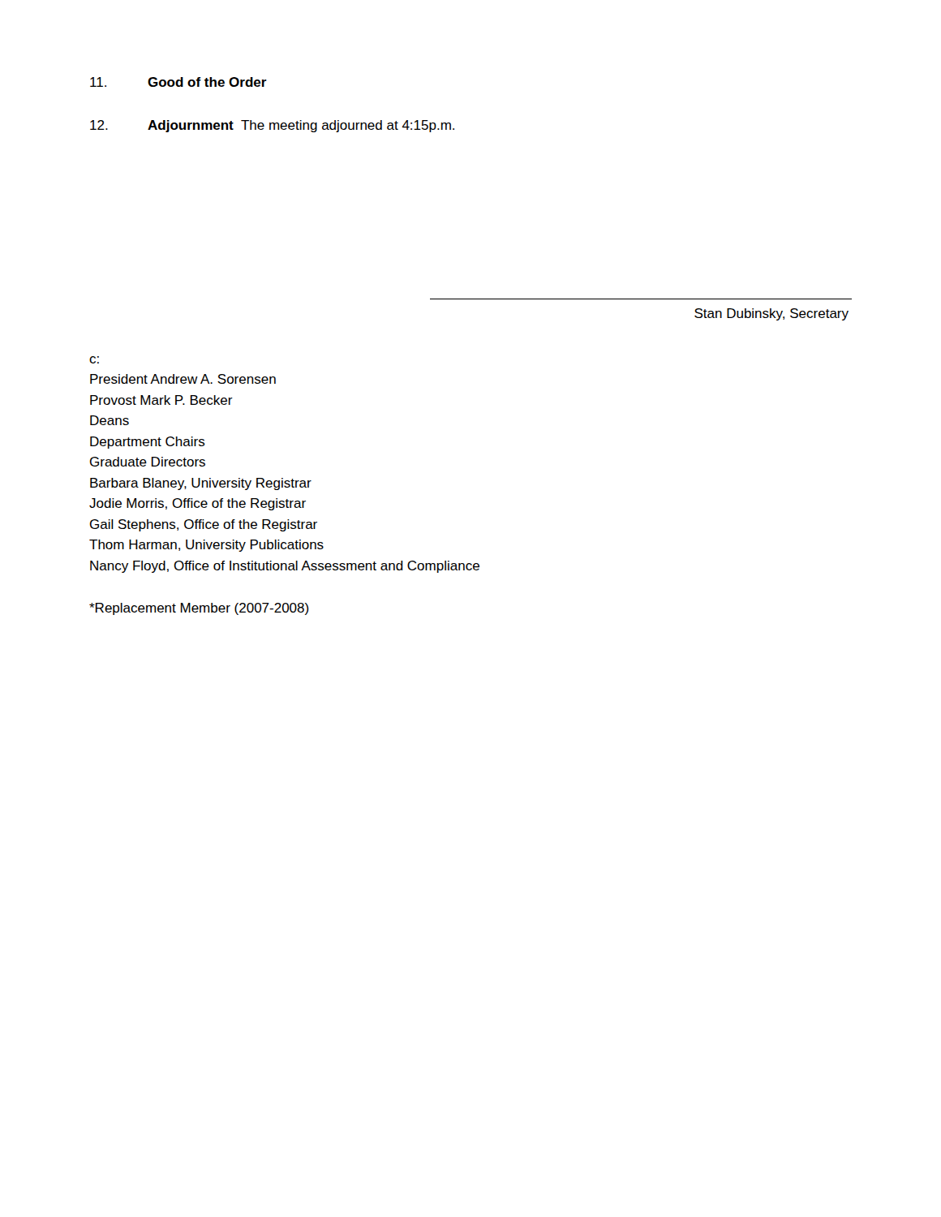11.
Good of the Order
12.
Adjournment The meeting adjourned at 4:15p.m.
Stan Dubinsky, Secretary
c:
President Andrew A. Sorensen
Provost Mark P. Becker
Deans
Department Chairs
Graduate Directors
Barbara Blaney, University Registrar
Jodie Morris, Office of the Registrar
Gail Stephens, Office of the Registrar
Thom Harman, University Publications
Nancy Floyd, Office of Institutional Assessment and Compliance
*Replacement Member (2007-2008)